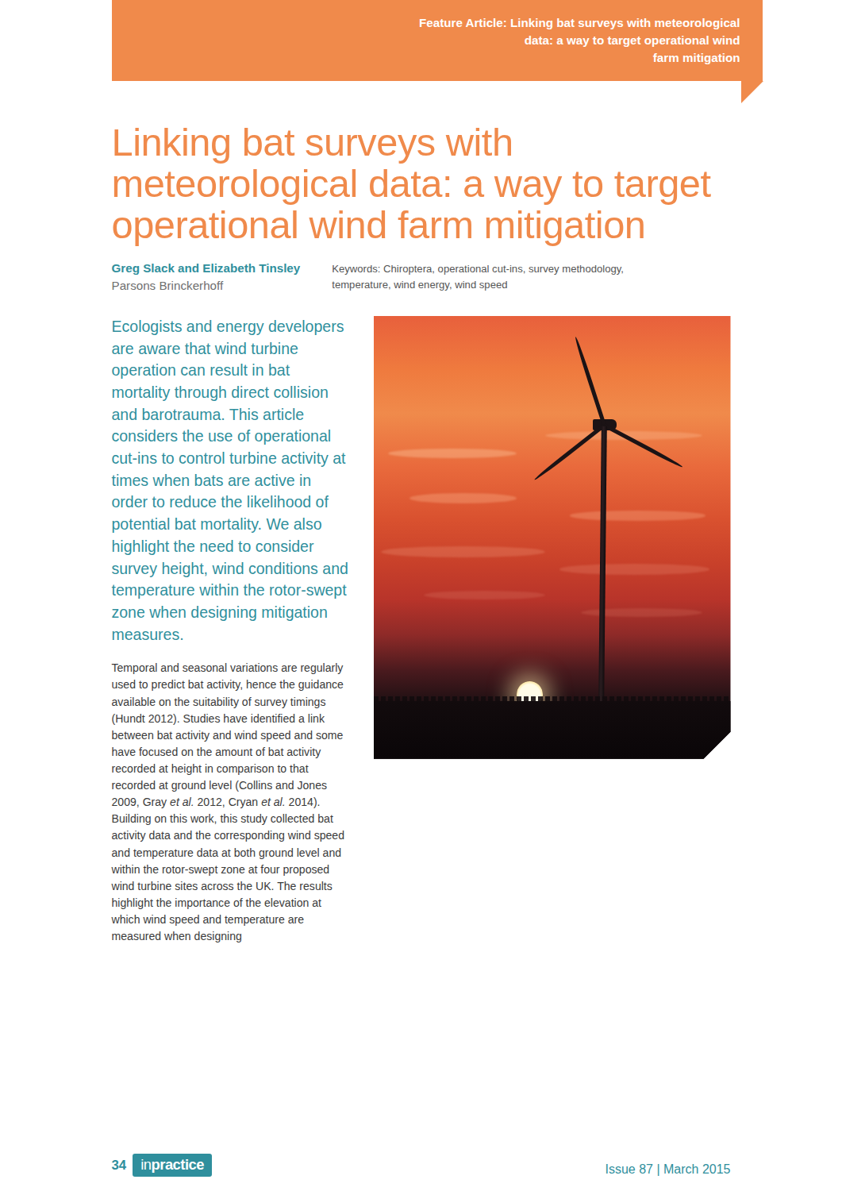Feature Article: Linking bat surveys with meteorological
data: a way to target operational wind
farm mitigation
Linking bat surveys with meteorological data: a way to target operational wind farm mitigation
Greg Slack and Elizabeth Tinsley Parsons Brinckerhoff
Keywords: Chiroptera, operational cut-ins, survey methodology, temperature, wind energy, wind speed
Ecologists and energy developers are aware that wind turbine operation can result in bat mortality through direct collision and barotrauma. This article considers the use of operational cut-ins to control turbine activity at times when bats are active in order to reduce the likelihood of potential bat mortality. We also highlight the need to consider survey height, wind conditions and temperature within the rotor-swept zone when designing mitigation measures.
Temporal and seasonal variations are regularly used to predict bat activity, hence the guidance available on the suitability of survey timings (Hundt 2012). Studies have identified a link between bat activity and wind speed and some have focused on the amount of bat activity recorded at height in comparison to that recorded at ground level (Collins and Jones 2009, Gray et al. 2012, Cryan et al. 2014). Building on this work, this study collected bat activity data and the corresponding wind speed and temperature data at both ground level and within the rotor-swept zone at four proposed wind turbine sites across the UK. The results highlight the importance of the elevation at which wind speed and temperature are measured when designing
34 inpractice
Issue 87 | March 2015